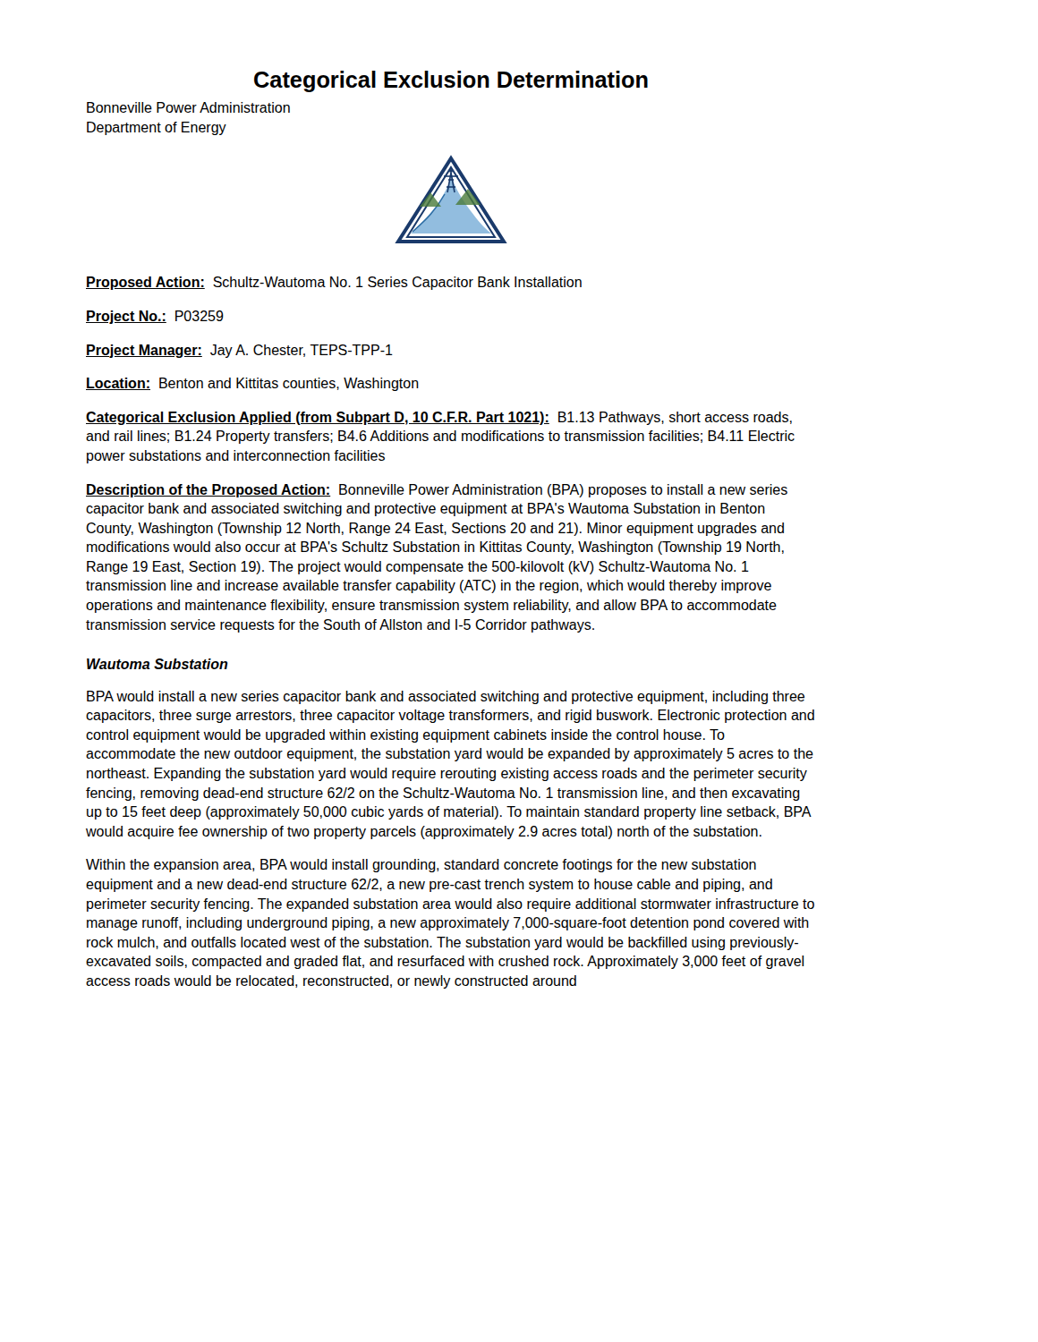Categorical Exclusion Determination
Bonneville Power Administration
Department of Energy
Proposed Action: Schultz-Wautoma No. 1 Series Capacitor Bank Installation
Project No.: P03259
Project Manager: Jay A. Chester, TEPS-TPP-1
Location: Benton and Kittitas counties, Washington
Categorical Exclusion Applied (from Subpart D, 10 C.F.R. Part 1021): B1.13 Pathways, short access roads, and rail lines; B1.24 Property transfers; B4.6 Additions and modifications to transmission facilities; B4.11 Electric power substations and interconnection facilities
Description of the Proposed Action: Bonneville Power Administration (BPA) proposes to install a new series capacitor bank and associated switching and protective equipment at BPA's Wautoma Substation in Benton County, Washington (Township 12 North, Range 24 East, Sections 20 and 21). Minor equipment upgrades and modifications would also occur at BPA's Schultz Substation in Kittitas County, Washington (Township 19 North, Range 19 East, Section 19). The project would compensate the 500-kilovolt (kV) Schultz-Wautoma No. 1 transmission line and increase available transfer capability (ATC) in the region, which would thereby improve operations and maintenance flexibility, ensure transmission system reliability, and allow BPA to accommodate transmission service requests for the South of Allston and I-5 Corridor pathways.
Wautoma Substation
BPA would install a new series capacitor bank and associated switching and protective equipment, including three capacitors, three surge arrestors, three capacitor voltage transformers, and rigid buswork. Electronic protection and control equipment would be upgraded within existing equipment cabinets inside the control house. To accommodate the new outdoor equipment, the substation yard would be expanded by approximately 5 acres to the northeast. Expanding the substation yard would require rerouting existing access roads and the perimeter security fencing, removing dead-end structure 62/2 on the Schultz-Wautoma No. 1 transmission line, and then excavating up to 15 feet deep (approximately 50,000 cubic yards of material). To maintain standard property line setback, BPA would acquire fee ownership of two property parcels (approximately 2.9 acres total) north of the substation.
Within the expansion area, BPA would install grounding, standard concrete footings for the new substation equipment and a new dead-end structure 62/2, a new pre-cast trench system to house cable and piping, and perimeter security fencing. The expanded substation area would also require additional stormwater infrastructure to manage runoff, including underground piping, a new approximately 7,000-square-foot detention pond covered with rock mulch, and outfalls located west of the substation. The substation yard would be backfilled using previously-excavated soils, compacted and graded flat, and resurfaced with crushed rock. Approximately 3,000 feet of gravel access roads would be relocated, reconstructed, or newly constructed around